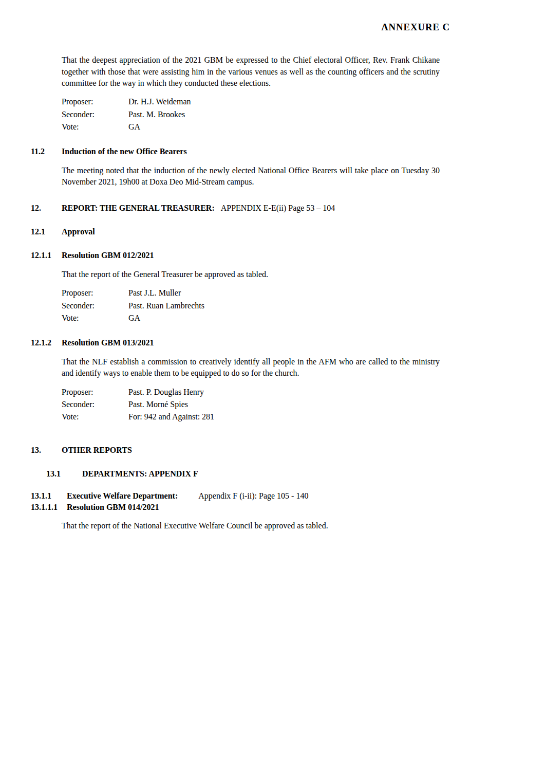ANNEXURE C
That the deepest appreciation of the 2021 GBM be expressed to the Chief electoral Officer, Rev. Frank Chikane together with those that were assisting him in the various venues as well as the counting officers and the scrutiny committee for the way in which they conducted these elections.
| Proposer: | Dr. H.J. Weideman |
| Seconder: | Past. M. Brookes |
| Vote: | GA |
11.2 Induction of the new Office Bearers
The meeting noted that the induction of the newly elected National Office Bearers will take place on Tuesday 30 November 2021, 19h00 at Doxa Deo Mid-Stream campus.
12. REPORT: THE GENERAL TREASURER: APPENDIX E-E(ii) Page 53 – 104
12.1 Approval
12.1.1 Resolution GBM 012/2021
That the report of the General Treasurer be approved as tabled.
| Proposer: | Past J.L. Muller |
| Seconder: | Past. Ruan Lambrechts |
| Vote: | GA |
12.1.2 Resolution GBM 013/2021
That the NLF establish a commission to creatively identify all people in the AFM who are called to the ministry and identify ways to enable them to be equipped to do so for the church.
| Proposer: | Past. P. Douglas Henry |
| Seconder: | Past. Morné Spies |
| Vote: | For: 942 and Against: 281 |
13. OTHER REPORTS
13.1 DEPARTMENTS: APPENDIX F
13.1.1 Executive Welfare Department:Appendix F (i-ii): Page 105 - 140
13.1.1.1 Resolution GBM 014/2021
That the report of the National Executive Welfare Council be approved as tabled.